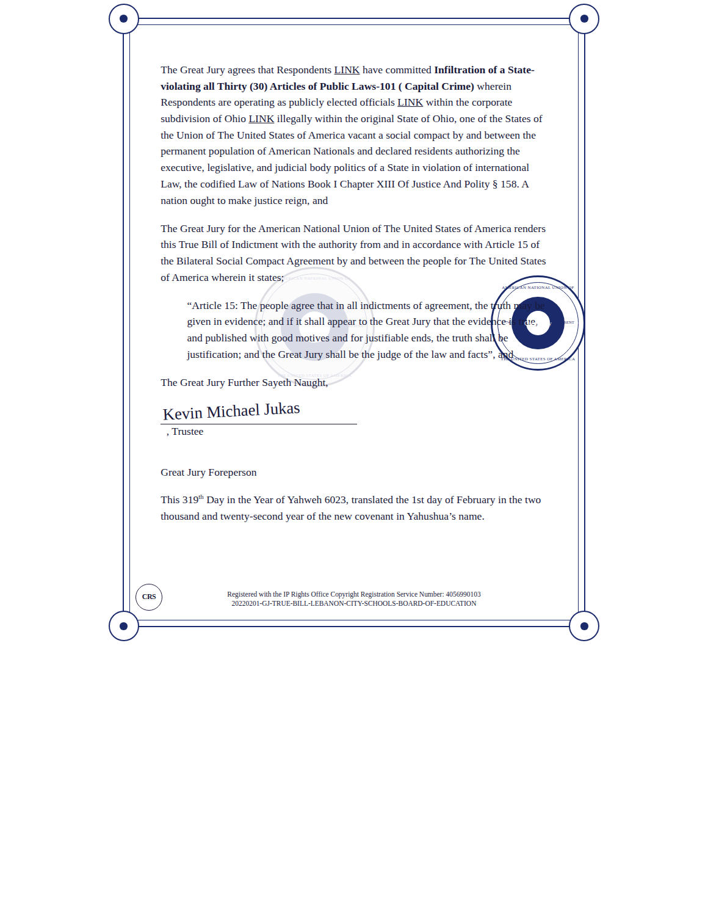American National Union of
The United States of America
1774
PRESENT
Great Jury
American National Union of
The United States of America
1774
PRESENT
Great Jury
The Great Jury agrees that Respondents LINK have committed Infiltration of a State- violating all Thirty (30) Articles of Public Laws-101 ( Capital Crime) wherein Respondents are operating as publicly elected officials LINK within the corporate subdivision of Ohio LINK illegally within the original State of Ohio, one of the States of the Union of The United States of America vacant a social compact by and between the permanent population of American Nationals and declared residents authorizing the executive, legislative, and judicial body politics of a State in violation of international Law, the codified Law of Nations Book I Chapter XIII Of Justice And Polity § 158. A nation ought to make justice reign, and
The Great Jury for the American National Union of The United States of America renders this True Bill of Indictment with the authority from and in accordance with Article 15 of the Bilateral Social Compact Agreement by and between the people for The United States of America wherein it states;
“Article 15: The people agree that in all indictments of agreement, the truth may be given in evidence; and if it shall appear to the Great Jury that the evidence is true, and published with good motives and for justifiable ends, the truth shall be justification; and the Great Jury shall be the judge of the law and facts”, and
The Great Jury Further Sayeth Naught,
Kevin Michael Jukas , Trustee
Great Jury Foreperson
This 319th Day in the Year of Yahweh 6023, translated the 1st day of February in the two thousand and twenty-second year of the new covenant in Yahushua’s name.
CRS
Registered with the IP Rights Office Copyright Registration Service Number: 4056990103
20220201-GJ-TRUE-BILL-LEBANON-CITY-SCHOOLS-BOARD-OF-EDUCATION